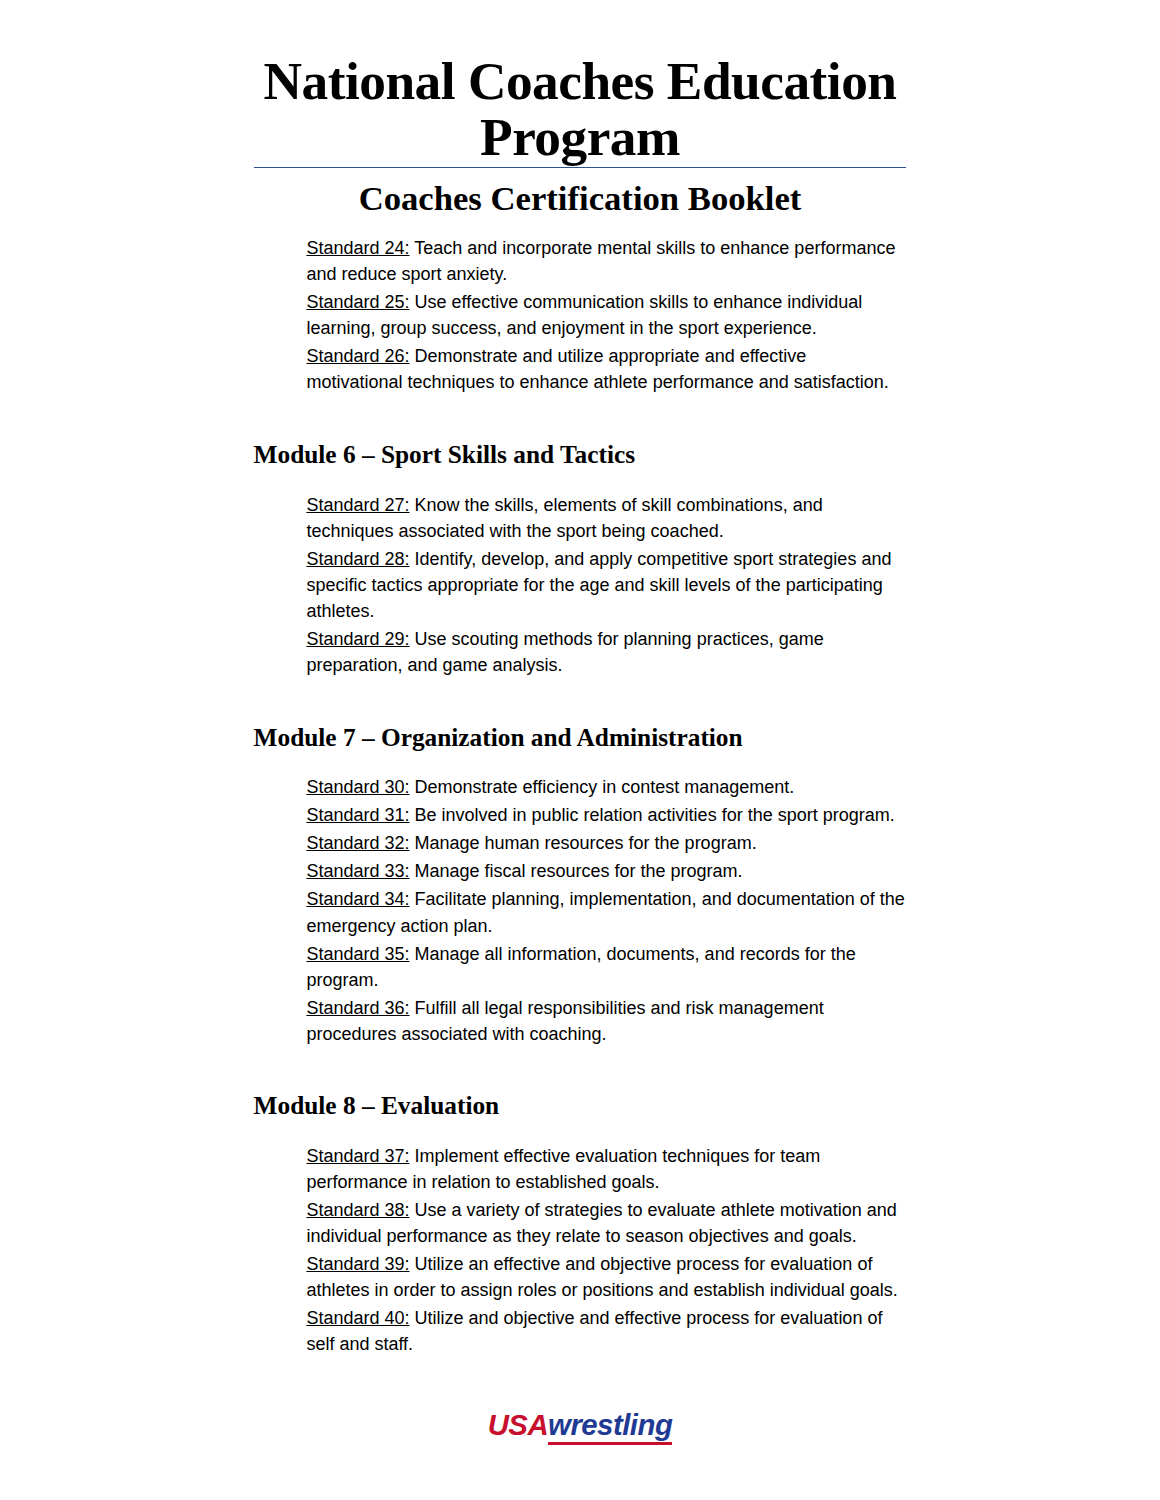National Coaches Education Program
Coaches Certification Booklet
Standard 24: Teach and incorporate mental skills to enhance performance and reduce sport anxiety.
Standard 25: Use effective communication skills to enhance individual learning, group success, and enjoyment in the sport experience.
Standard 26: Demonstrate and utilize appropriate and effective motivational techniques to enhance athlete performance and satisfaction.
Module 6 – Sport Skills and Tactics
Standard 27: Know the skills, elements of skill combinations, and techniques associated with the sport being coached.
Standard 28: Identify, develop, and apply competitive sport strategies and specific tactics appropriate for the age and skill levels of the participating athletes.
Standard 29: Use scouting methods for planning practices, game preparation, and game analysis.
Module 7 – Organization and Administration
Standard 30: Demonstrate efficiency in contest management.
Standard 31: Be involved in public relation activities for the sport program.
Standard 32: Manage human resources for the program.
Standard 33: Manage fiscal resources for the program.
Standard 34: Facilitate planning, implementation, and documentation of the emergency action plan.
Standard 35: Manage all information, documents, and records for the program.
Standard 36: Fulfill all legal responsibilities and risk management procedures associated with coaching.
Module 8 – Evaluation
Standard 37: Implement effective evaluation techniques for team performance in relation to established goals.
Standard 38: Use a variety of strategies to evaluate athlete motivation and individual performance as they relate to season objectives and goals.
Standard 39: Utilize an effective and objective process for evaluation of athletes in order to assign roles or positions and establish individual goals.
Standard 40: Utilize and objective and effective process for evaluation of self and staff.
USA wrestling